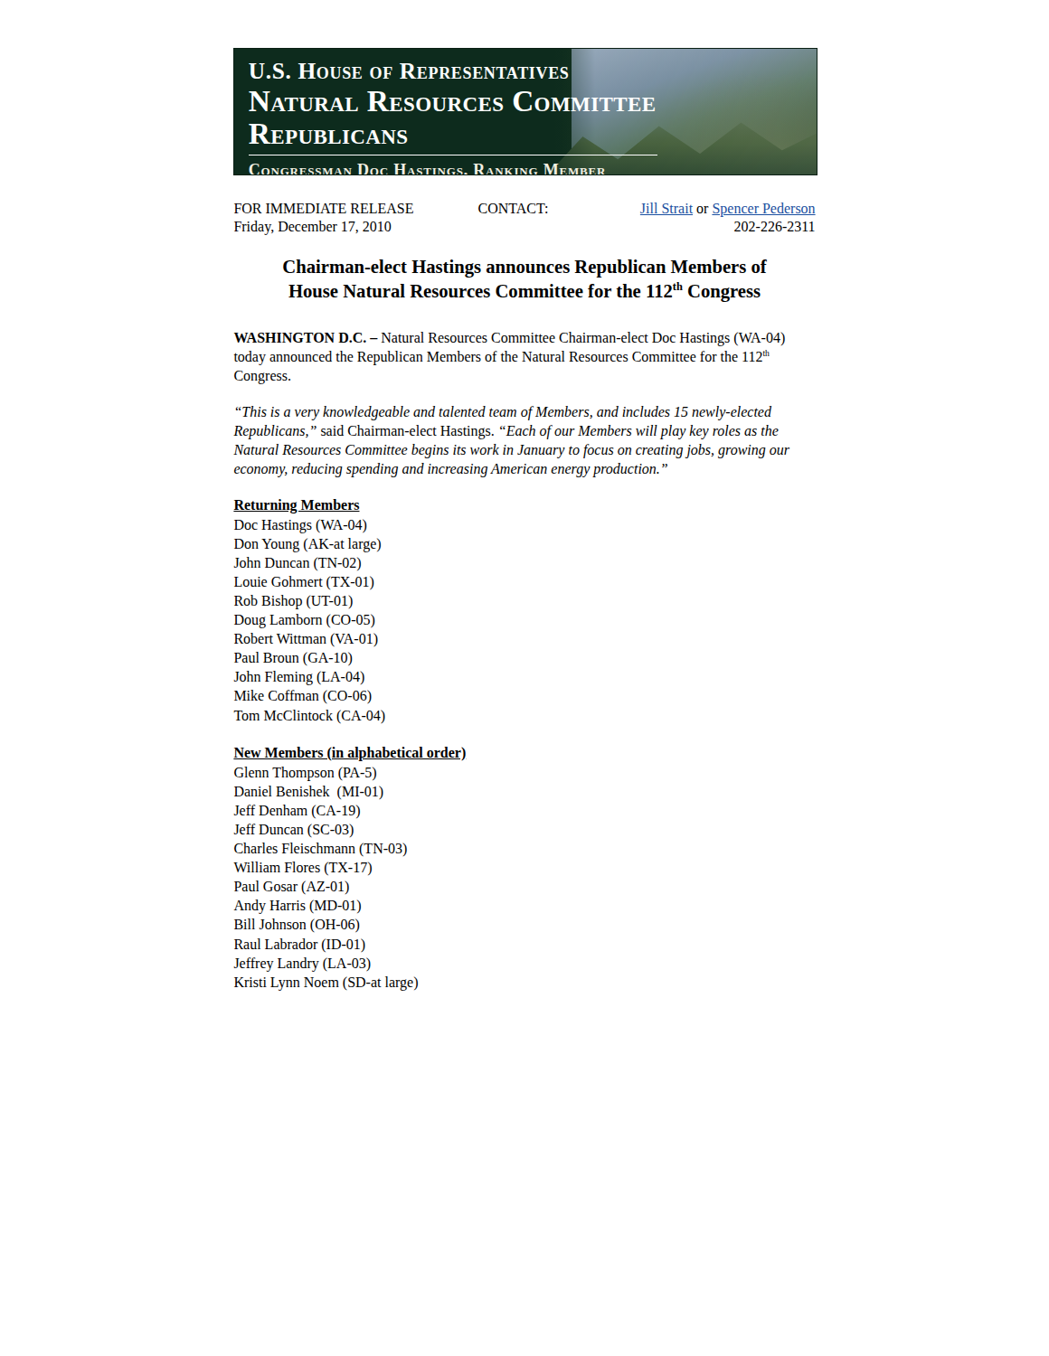U.S. House of Representatives
Natural Resources Committee Republicans
Congressman Doc Hastings, Ranking Member
| FOR IMMEDIATE RELEASE | CONTACT: | Jill Strait or Spencer Pederson |
| Friday, December 17, 2010 | | 202-226-2311 |
Chairman-elect Hastings announces Republican Members of
House Natural Resources Committee for the 112th Congress
WASHINGTON D.C. – Natural Resources Committee Chairman-elect Doc Hastings (WA-04) today announced the Republican Members of the Natural Resources Committee for the 112th Congress.
“This is a very knowledgeable and talented team of Members, and includes 15 newly-elected Republicans,” said Chairman-elect Hastings. “Each of our Members will play key roles as the Natural Resources Committee begins its work in January to focus on creating jobs, growing our economy, reducing spending and increasing American energy production.”
Returning Members
Doc Hastings (WA-04)
Don Young (AK-at large)
John Duncan (TN-02)
Louie Gohmert (TX-01)
Rob Bishop (UT-01)
Doug Lamborn (CO-05)
Robert Wittman (VA-01)
Paul Broun (GA-10)
John Fleming (LA-04)
Mike Coffman (CO-06)
Tom McClintock (CA-04)
New Members (in alphabetical order)
Glenn Thompson (PA-5)
Daniel Benishek (MI-01)
Jeff Denham (CA-19)
Jeff Duncan (SC-03)
Charles Fleischmann (TN-03)
William Flores (TX-17)
Paul Gosar (AZ-01)
Andy Harris (MD-01)
Bill Johnson (OH-06)
Raul Labrador (ID-01)
Jeffrey Landry (LA-03)
Kristi Lynn Noem (SD-at large)